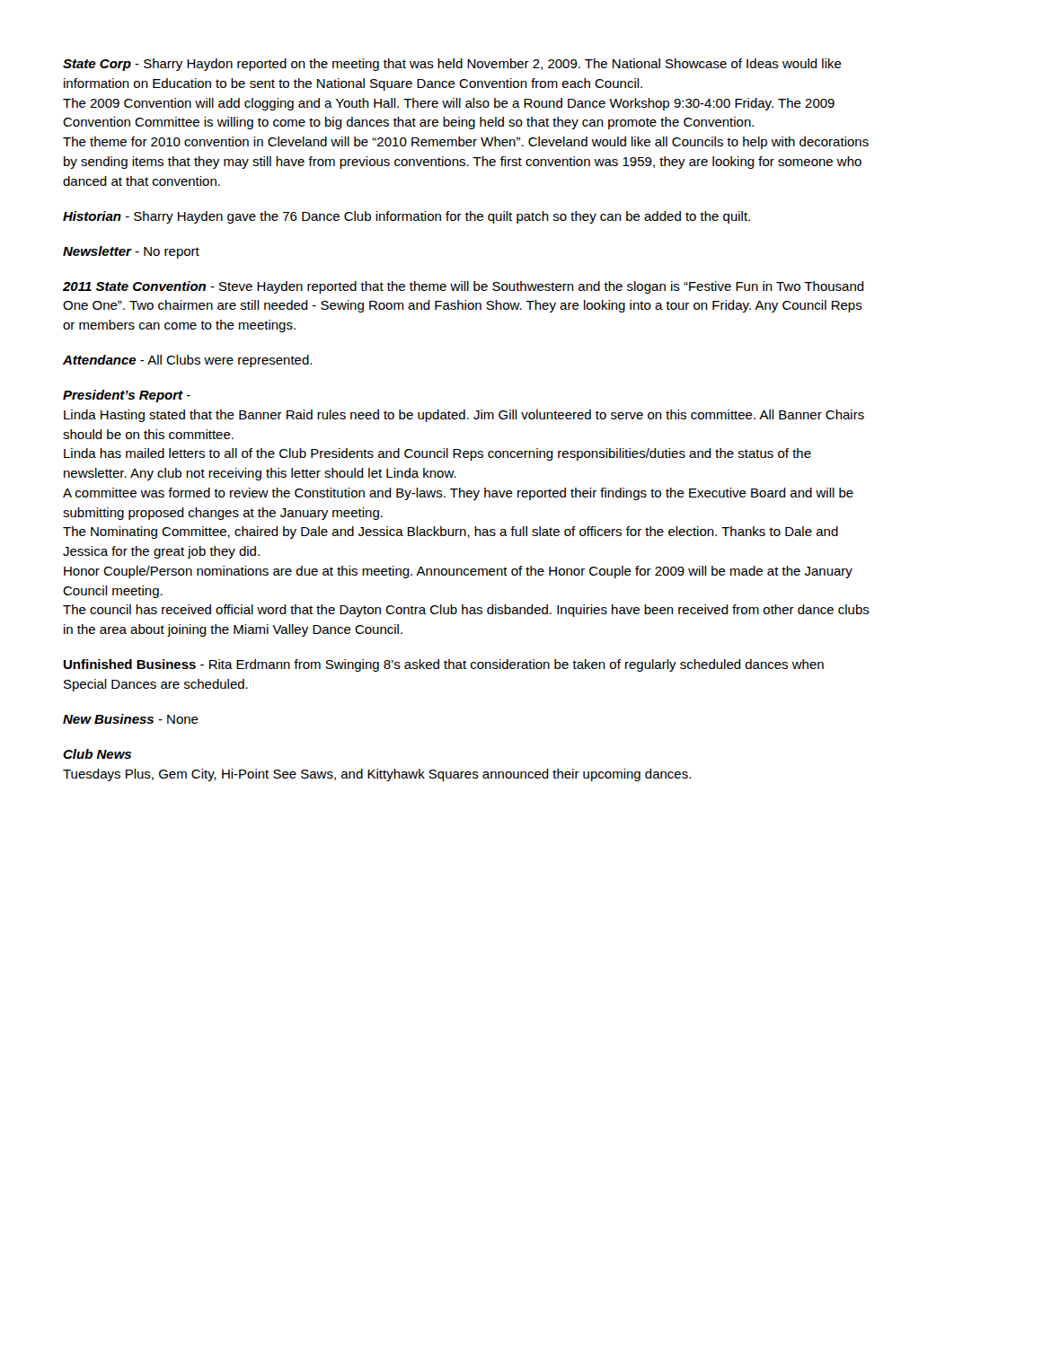State Corp - Sharry Haydon reported on the meeting that was held November 2, 2009. The National Showcase of Ideas would like information on Education to be sent to the National Square Dance Convention from each Council.
The 2009 Convention will add clogging and a Youth Hall. There will also be a Round Dance Workshop 9:30-4:00 Friday. The 2009 Convention Committee is willing to come to big dances that are being held so that they can promote the Convention.
The theme for 2010 convention in Cleveland will be “2010 Remember When”. Cleveland would like all Councils to help with decorations by sending items that they may still have from previous conventions. The first convention was 1959, they are looking for someone who danced at that convention.
Historian - Sharry Hayden gave the 76 Dance Club information for the quilt patch so they can be added to the quilt.
Newsletter - No report
2011 State Convention - Steve Hayden reported that the theme will be Southwestern and the slogan is “Festive Fun in Two Thousand One One”. Two chairmen are still needed - Sewing Room and Fashion Show. They are looking into a tour on Friday. Any Council Reps or members can come to the meetings.
Attendance - All Clubs were represented.
President’s Report -
Linda Hasting stated that the Banner Raid rules need to be updated. Jim Gill volunteered to serve on this committee. All Banner Chairs should be on this committee.
Linda has mailed letters to all of the Club Presidents and Council Reps concerning responsibilities/duties and the status of the newsletter. Any club not receiving this letter should let Linda know.
A committee was formed to review the Constitution and By-laws. They have reported their findings to the Executive Board and will be submitting proposed changes at the January meeting.
The Nominating Committee, chaired by Dale and Jessica Blackburn, has a full slate of officers for the election. Thanks to Dale and Jessica for the great job they did.
Honor Couple/Person nominations are due at this meeting. Announcement of the Honor Couple for 2009 will be made at the January Council meeting.
The council has received official word that the Dayton Contra Club has disbanded. Inquiries have been received from other dance clubs in the area about joining the Miami Valley Dance Council.
Unfinished Business - Rita Erdmann from Swinging 8’s asked that consideration be taken of regularly scheduled dances when Special Dances are scheduled.
New Business - None
Club News
Tuesdays Plus, Gem City, Hi-Point See Saws, and Kittyhawk Squares announced their upcoming dances.